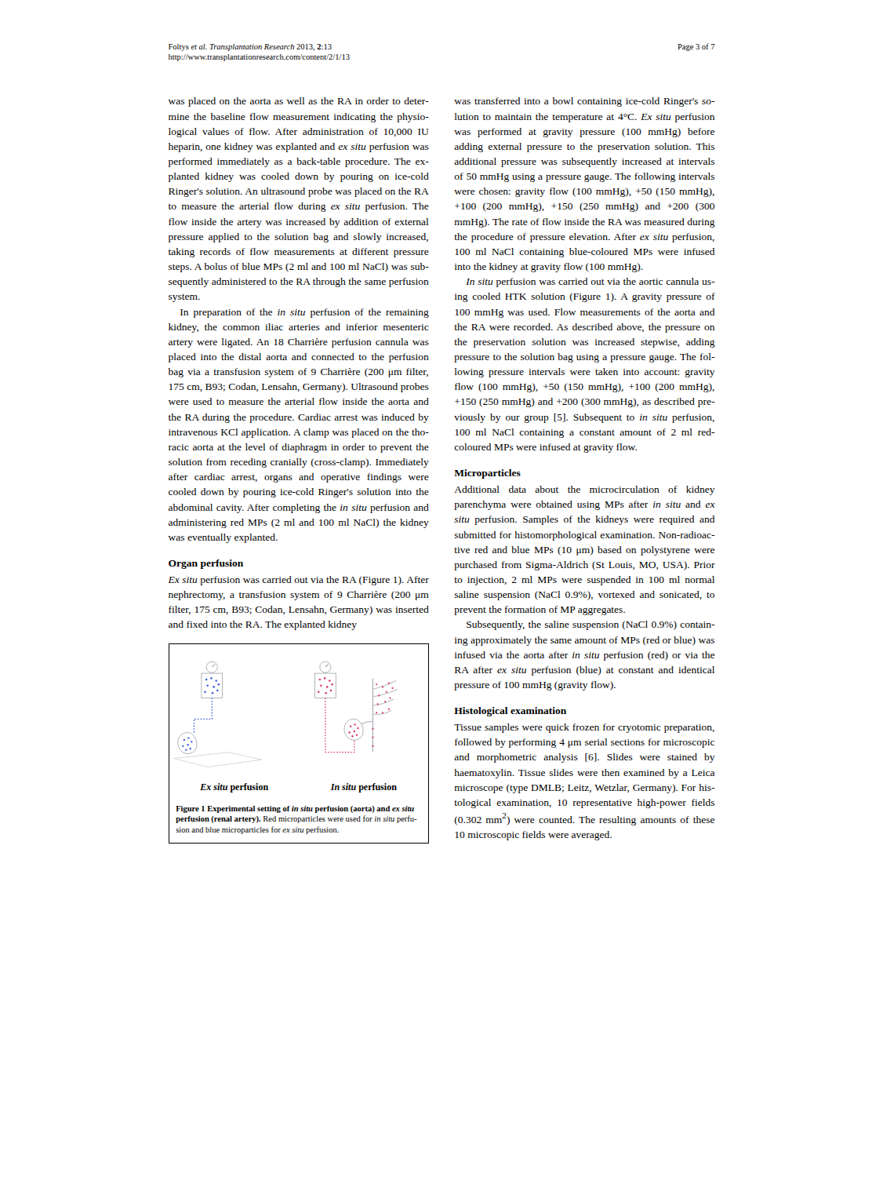Foltys et al. Transplantation Research 2013, 2:13
http://www.transplantationresearch.com/content/2/1/13
Page 3 of 7
was placed on the aorta as well as the RA in order to determine the baseline flow measurement indicating the physiological values of flow. After administration of 10,000 IU heparin, one kidney was explanted and ex situ perfusion was performed immediately as a back-table procedure. The explanted kidney was cooled down by pouring on ice-cold Ringer's solution. An ultrasound probe was placed on the RA to measure the arterial flow during ex situ perfusion. The flow inside the artery was increased by addition of external pressure applied to the solution bag and slowly increased, taking records of flow measurements at different pressure steps. A bolus of blue MPs (2 ml and 100 ml NaCl) was subsequently administered to the RA through the same perfusion system.
In preparation of the in situ perfusion of the remaining kidney, the common iliac arteries and inferior mesenteric artery were ligated. An 18 Charrière perfusion cannula was placed into the distal aorta and connected to the perfusion bag via a transfusion system of 9 Charrière (200 μm filter, 175 cm, B93; Codan, Lensahn, Germany). Ultrasound probes were used to measure the arterial flow inside the aorta and the RA during the procedure. Cardiac arrest was induced by intravenous KCl application. A clamp was placed on the thoracic aorta at the level of diaphragm in order to prevent the solution from receding cranially (cross-clamp). Immediately after cardiac arrest, organs and operative findings were cooled down by pouring ice-cold Ringer's solution into the abdominal cavity. After completing the in situ perfusion and administering red MPs (2 ml and 100 ml NaCl) the kidney was eventually explanted.
Organ perfusion
Ex situ perfusion was carried out via the RA (Figure 1). After nephrectomy, a transfusion system of 9 Charrière (200 μm filter, 175 cm, B93; Codan, Lensahn, Germany) was inserted and fixed into the RA. The explanted kidney
Ex situ perfusion In situ perfusion
Figure 1 Experimental setting of in situ perfusion (aorta) and ex situ perfusion (renal artery). Red microparticles were used for in situ perfusion and blue microparticles for ex situ perfusion.
was transferred into a bowl containing ice-cold Ringer's solution to maintain the temperature at 4°C. Ex situ perfusion was performed at gravity pressure (100 mmHg) before adding external pressure to the preservation solution. This additional pressure was subsequently increased at intervals of 50 mmHg using a pressure gauge. The following intervals were chosen: gravity flow (100 mmHg), +50 (150 mmHg), +100 (200 mmHg), +150 (250 mmHg) and +200 (300 mmHg). The rate of flow inside the RA was measured during the procedure of pressure elevation. After ex situ perfusion, 100 ml NaCl containing blue-coloured MPs were infused into the kidney at gravity flow (100 mmHg).
In situ perfusion was carried out via the aortic cannula using cooled HTK solution (Figure 1). A gravity pressure of 100 mmHg was used. Flow measurements of the aorta and the RA were recorded. As described above, the pressure on the preservation solution was increased stepwise, adding pressure to the solution bag using a pressure gauge. The following pressure intervals were taken into account: gravity flow (100 mmHg), +50 (150 mmHg), +100 (200 mmHg), +150 (250 mmHg) and +200 (300 mmHg), as described previously by our group [5]. Subsequent to in situ perfusion, 100 ml NaCl containing a constant amount of 2 ml red-coloured MPs were infused at gravity flow.
Microparticles
Additional data about the microcirculation of kidney parenchyma were obtained using MPs after in situ and ex situ perfusion. Samples of the kidneys were required and submitted for histomorphological examination. Non-radioactive red and blue MPs (10 μm) based on polystyrene were purchased from Sigma-Aldrich (St Louis, MO, USA). Prior to injection, 2 ml MPs were suspended in 100 ml normal saline suspension (NaCl 0.9%), vortexed and sonicated, to prevent the formation of MP aggregates.
Subsequently, the saline suspension (NaCl 0.9%) containing approximately the same amount of MPs (red or blue) was infused via the aorta after in situ perfusion (red) or via the RA after ex situ perfusion (blue) at constant and identical pressure of 100 mmHg (gravity flow).
Histological examination
Tissue samples were quick frozen for cryotomic preparation, followed by performing 4 μm serial sections for microscopic and morphometric analysis [6]. Slides were stained by haematoxylin. Tissue slides were then examined by a Leica microscope (type DMLB; Leitz, Wetzlar, Germany). For histological examination, 10 representative high-power fields (0.302 mm2) were counted. The resulting amounts of these 10 microscopic fields were averaged.